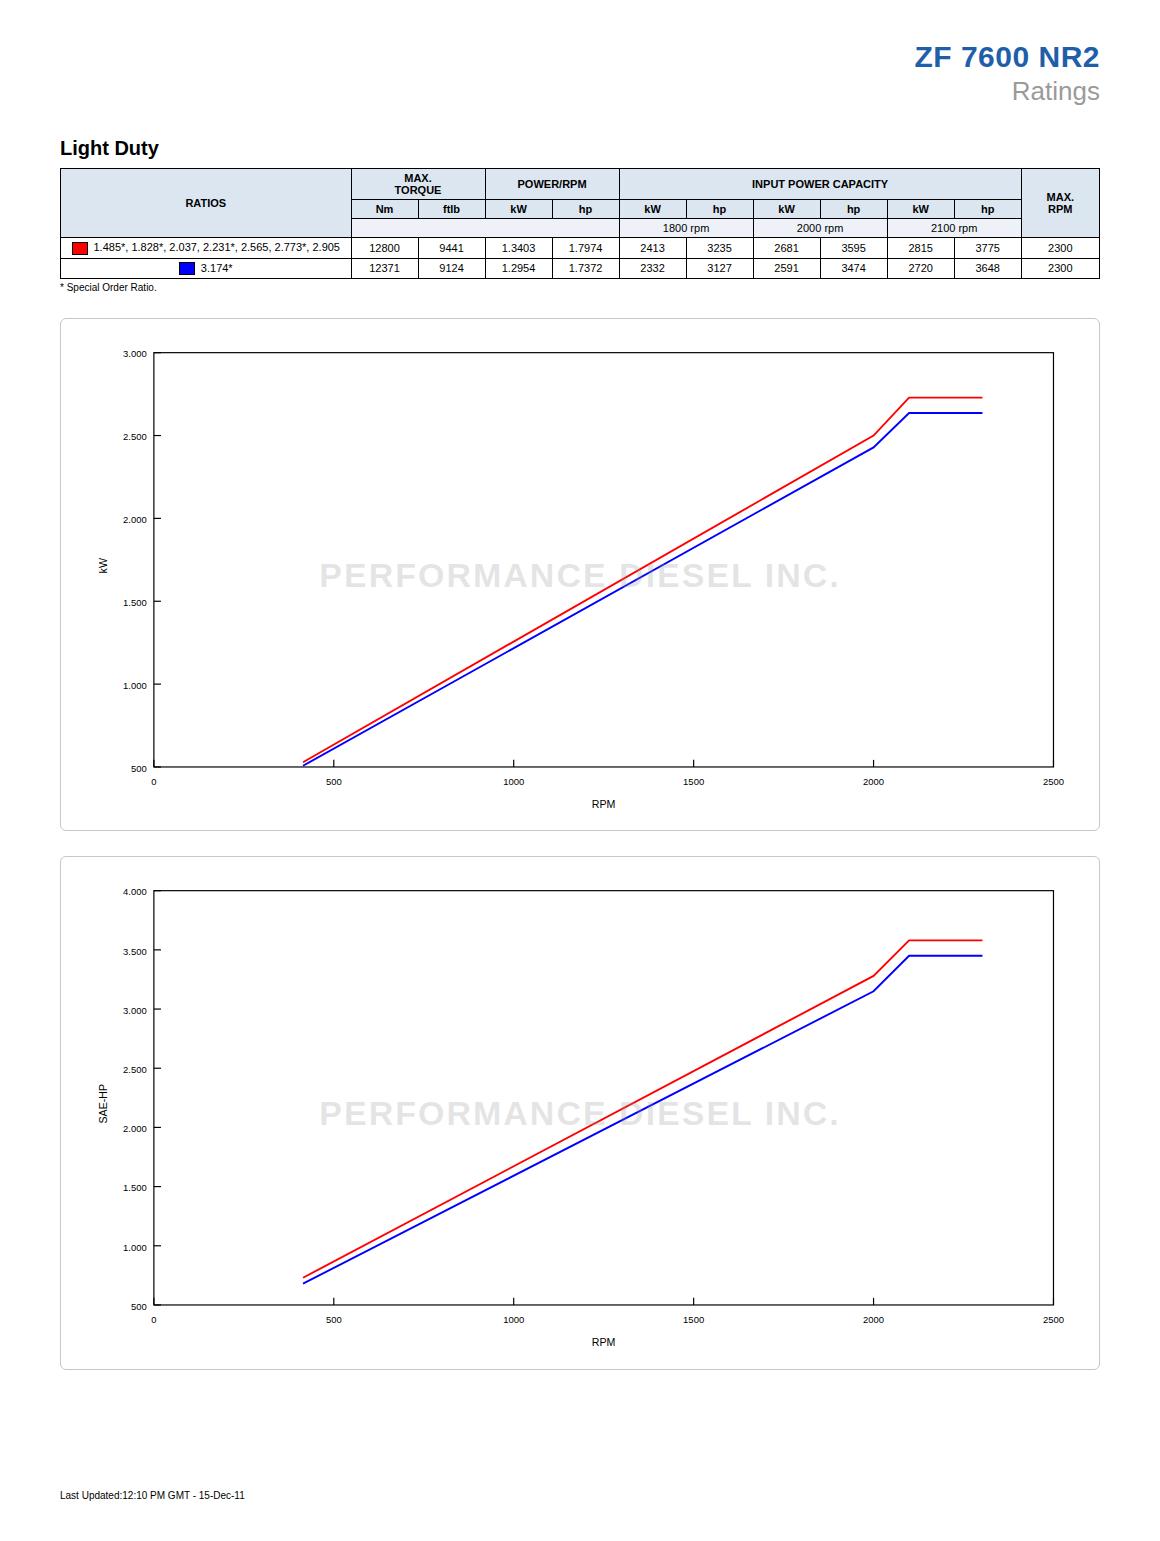ZF 7600 NR2
Ratings
Light Duty
| RATIOS | MAX. TORQUE | POWER/RPM | INPUT POWER CAPACITY | MAX. RPM |
| --- | --- | --- | --- | --- |
| Nm | ftlb | kW | hp | kW | hp | kW | hp | kW | hp |
| | 1800 rpm | 2000 rpm | 2100 rpm |
| 1.485*, 1.828*, 2.037, 2.231*, 2.565, 2.773*, 2.905 | 12800 | 9441 | 1.3403 | 1.7974 | 2413 | 3235 | 2681 | 3595 | 2815 | 3775 | 2300 |
| 3.174* | 12371 | 9124 | 1.2954 | 1.7372 | 2332 | 3127 | 2591 | 3474 | 2720 | 3648 | 2300 |
* Special Order Ratio.
PERFORMANCE DIESEL INC.
3.000 2.500 2.000 1.500 1.000 500 0 500 1000 1500 2000 2500 kW RPM
PERFORMANCE DIESEL INC.
4.000 3.500 3.000 2.500 2.000 1.500 1.000 500 0 500 1000 1500 2000 2500 SAE-HP RPM
Last Updated:12:10 PM GMT - 15-Dec-11